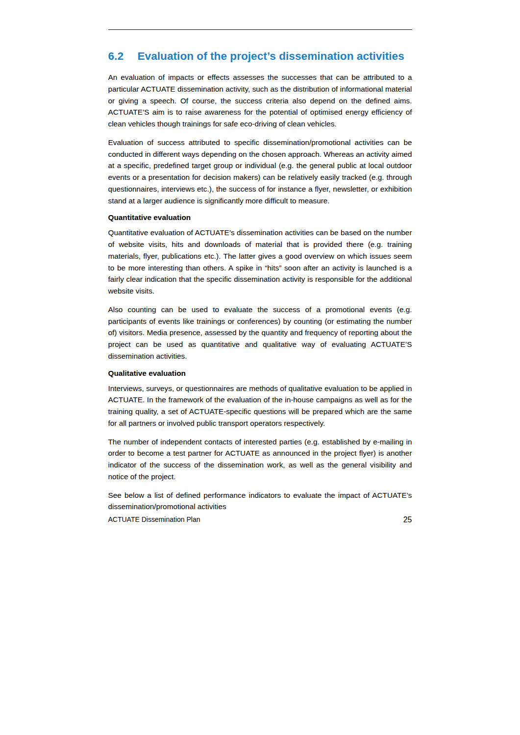6.2 Evaluation of the project’s dissemination activities
An evaluation of impacts or effects assesses the successes that can be attributed to a particular ACTUATE dissemination activity, such as the distribution of informational material or giving a speech. Of course, the success criteria also depend on the defined aims. ACTUATE’S aim is to raise awareness for the potential of optimised energy efficiency of clean vehicles though trainings for safe eco-driving of clean vehicles.
Evaluation of success attributed to specific dissemination/promotional activities can be conducted in different ways depending on the chosen approach. Whereas an activity aimed at a specific, predefined target group or individual (e.g. the general public at local outdoor events or a presentation for decision makers) can be relatively easily tracked (e.g. through questionnaires, interviews etc.), the success of for instance a flyer, newsletter, or exhibition stand at a larger audience is significantly more difficult to measure.
Quantitative evaluation
Quantitative evaluation of ACTUATE’s dissemination activities can be based on the number of website visits, hits and downloads of material that is provided there (e.g. training materials, flyer, publications etc.). The latter gives a good overview on which issues seem to be more interesting than others. A spike in “hits” soon after an activity is launched is a fairly clear indication that the specific dissemination activity is responsible for the additional website visits.
Also counting can be used to evaluate the success of a promotional events (e.g. participants of events like trainings or conferences) by counting (or estimating the number of) visitors. Media presence, assessed by the quantity and frequency of reporting about the project can be used as quantitative and qualitative way of evaluating ACTUATE’S dissemination activities.
Qualitative evaluation
Interviews, surveys, or questionnaires are methods of qualitative evaluation to be applied in ACTUATE. In the framework of the evaluation of the in-house campaigns as well as for the training quality, a set of ACTUATE-specific questions will be prepared which are the same for all partners or involved public transport operators respectively.
The number of independent contacts of interested parties (e.g. established by e-mailing in order to become a test partner for ACTUATE as announced in the project flyer) is another indicator of the success of the dissemination work, as well as the general visibility and notice of the project.
See below a list of defined performance indicators to evaluate the impact of ACTUATE’s dissemination/promotional activities
ACTUATE Dissemination Plan 25